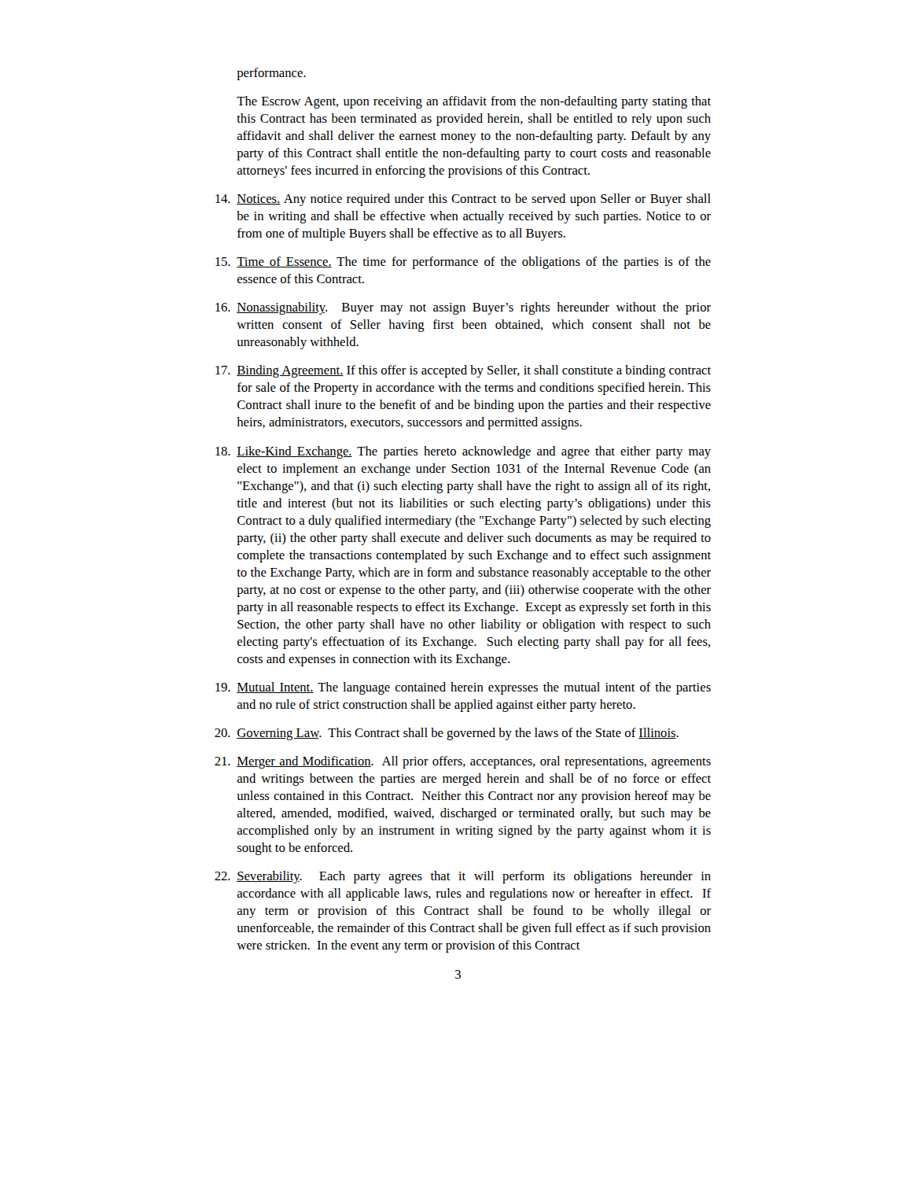performance.
The Escrow Agent, upon receiving an affidavit from the non-defaulting party stating that this Contract has been terminated as provided herein, shall be entitled to rely upon such affidavit and shall deliver the earnest money to the non-defaulting party. Default by any party of this Contract shall entitle the non-defaulting party to court costs and reasonable attorneys' fees incurred in enforcing the provisions of this Contract.
14. Notices. Any notice required under this Contract to be served upon Seller or Buyer shall be in writing and shall be effective when actually received by such parties. Notice to or from one of multiple Buyers shall be effective as to all Buyers.
15. Time of Essence. The time for performance of the obligations of the parties is of the essence of this Contract.
16. Nonassignability. Buyer may not assign Buyer’s rights hereunder without the prior written consent of Seller having first been obtained, which consent shall not be unreasonably withheld.
17. Binding Agreement. If this offer is accepted by Seller, it shall constitute a binding contract for sale of the Property in accordance with the terms and conditions specified herein. This Contract shall inure to the benefit of and be binding upon the parties and their respective heirs, administrators, executors, successors and permitted assigns.
18. Like-Kind Exchange. The parties hereto acknowledge and agree that either party may elect to implement an exchange under Section 1031 of the Internal Revenue Code (an "Exchange"), and that (i) such electing party shall have the right to assign all of its right, title and interest (but not its liabilities or such electing party’s obligations) under this Contract to a duly qualified intermediary (the "Exchange Party") selected by such electing party, (ii) the other party shall execute and deliver such documents as may be required to complete the transactions contemplated by such Exchange and to effect such assignment to the Exchange Party, which are in form and substance reasonably acceptable to the other party, at no cost or expense to the other party, and (iii) otherwise cooperate with the other party in all reasonable respects to effect its Exchange. Except as expressly set forth in this Section, the other party shall have no other liability or obligation with respect to such electing party's effectuation of its Exchange. Such electing party shall pay for all fees, costs and expenses in connection with its Exchange.
19. Mutual Intent. The language contained herein expresses the mutual intent of the parties and no rule of strict construction shall be applied against either party hereto.
20. Governing Law. This Contract shall be governed by the laws of the State of Illinois.
21. Merger and Modification. All prior offers, acceptances, oral representations, agreements and writings between the parties are merged herein and shall be of no force or effect unless contained in this Contract. Neither this Contract nor any provision hereof may be altered, amended, modified, waived, discharged or terminated orally, but such may be accomplished only by an instrument in writing signed by the party against whom it is sought to be enforced.
22. Severability. Each party agrees that it will perform its obligations hereunder in accordance with all applicable laws, rules and regulations now or hereafter in effect. If any term or provision of this Contract shall be found to be wholly illegal or unenforceable, the remainder of this Contract shall be given full effect as if such provision were stricken. In the event any term or provision of this Contract
3